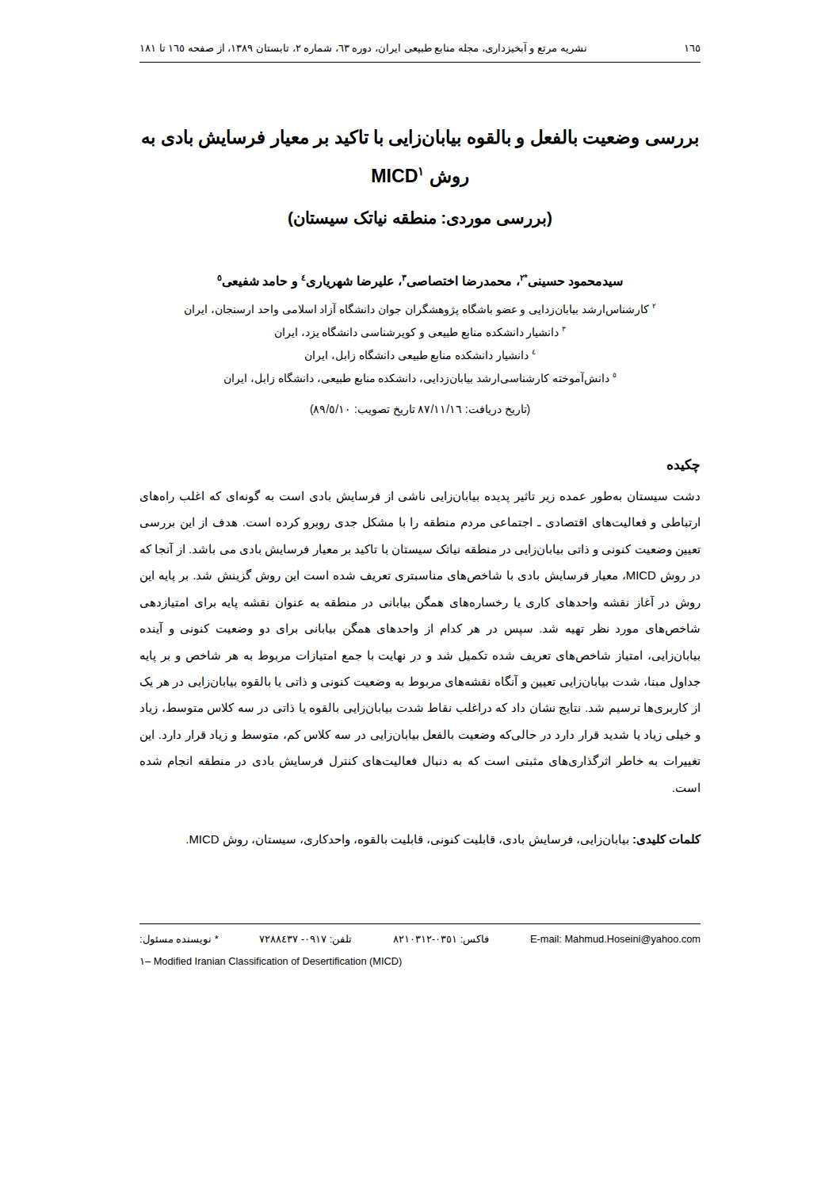١٦٥ نشریه مرتع و آبخیزداری، مجله منابع طبیعی ایران، دوره ٦٣، شماره ٢، تابستان ١٣٨٩، از صفحه ١٦٥ تا ١٨١
بررسی وضعیت بالفعل و بالقوه بیابان‌زایی با تاکید بر معیار فرسایش بادی به روش MICD١ (بررسی موردی: منطقه نیاتک سیستان)
سیدمحمود حسینی*٢، محمدرضا اختصاصی٣، علیرضا شهریاری٤ و حامد شفیعی٥
٢ کارشناس‌ارشد بیابان‌زدایی و عضو باشگاه پژوهشگران جوان دانشگاه آزاد اسلامی واحد ارسنجان، ایران
٣ دانشیار دانشکده منابع طبیعی و کویرشناسی دانشگاه یزد، ایران
٤ دانشیار دانشکده منابع طبیعی دانشگاه زابل، ایران
٥ دانش‌آموخته کارشناسی‌ارشد بیابان‌زدایی، دانشکده منابع طبیعی، دانشگاه زابل، ایران
(تاریخ دریافت: ٨٧/١١/١٦ تاریخ تصویب: ٨٩/٥/١٠)
چکیده
دشت سیستان به‌طور عمده زیر تاثیر پدیده بیابان‌زایی ناشی از فرسایش بادی است به گونه‌ای که اغلب راه‌های ارتباطی و فعالیت‌های اقتصادی ـ اجتماعی مردم منطقه را با مشکل جدی روبرو کرده است. هدف از این بررسی تعیین وضعیت کنونی و ذاتی بیابان‌زایی در منطقه نیاتک سیستان با تاکید بر معیار فرسایش بادی می باشد. از آنجا که در روش MICD، معیار فرسایش بادی با شاخص‌های مناسبتری تعریف شده است این روش گزینش شد. بر پایه این روش در آغاز نقشه واحدهای کاری یا رخساره‌های همگن بیابانی در منطقه به عنوان نقشه پایه برای امتیازدهی شاخص‌های مورد نظر تهیه شد. سپس در هر کدام از واحدهای همگن بیابانی برای دو وضعیت کنونی و آینده بیابان‌زایی، امتیاز شاخص‌های تعریف شده تکمیل شد و در نهایت با جمع امتیازات مربوط به هر شاخص و بر پایه جداول مبنا، شدت بیابان‌زایی تعیین و آنگاه نقشه‌های مربوط به وضعیت کنونی و ذاتی یا بالقوه بیابان‌زایی در هر یک از کاربری‌ها ترسیم شد. نتایج نشان داد که دراغلب نقاط شدت بیابان‌زایی بالقوه یا ذاتی در سه کلاس متوسط، زیاد و خیلی زیاد یا شدید قرار دارد در حالی‌که وضعیت بالفعل بیابان‌زایی در سه کلاس کم، متوسط و زیاد قرار دارد. این تغییرات به خاطر اثرگذاری‌های مثبتی است که به دنبال فعالیت‌های کنترل فرسایش بادی در منطقه انجام شده است.
کلمات کلیدی: بیابان‌زایی، فرسایش بادی، قابلیت کنونی، قابلیت بالقوه، واحدکاری، سیستان، روش MICD.
E-mail: Mahmud.Hoseini@yahoo.com فاکس: ٠٣٥١-٨٢١٠٣١٢ تلفن: ٠٩١٧- ٧٢٨٨٤٣٧ * نویسنده مسئول:
١– Modified Iranian Classification of Desertification (MICD)